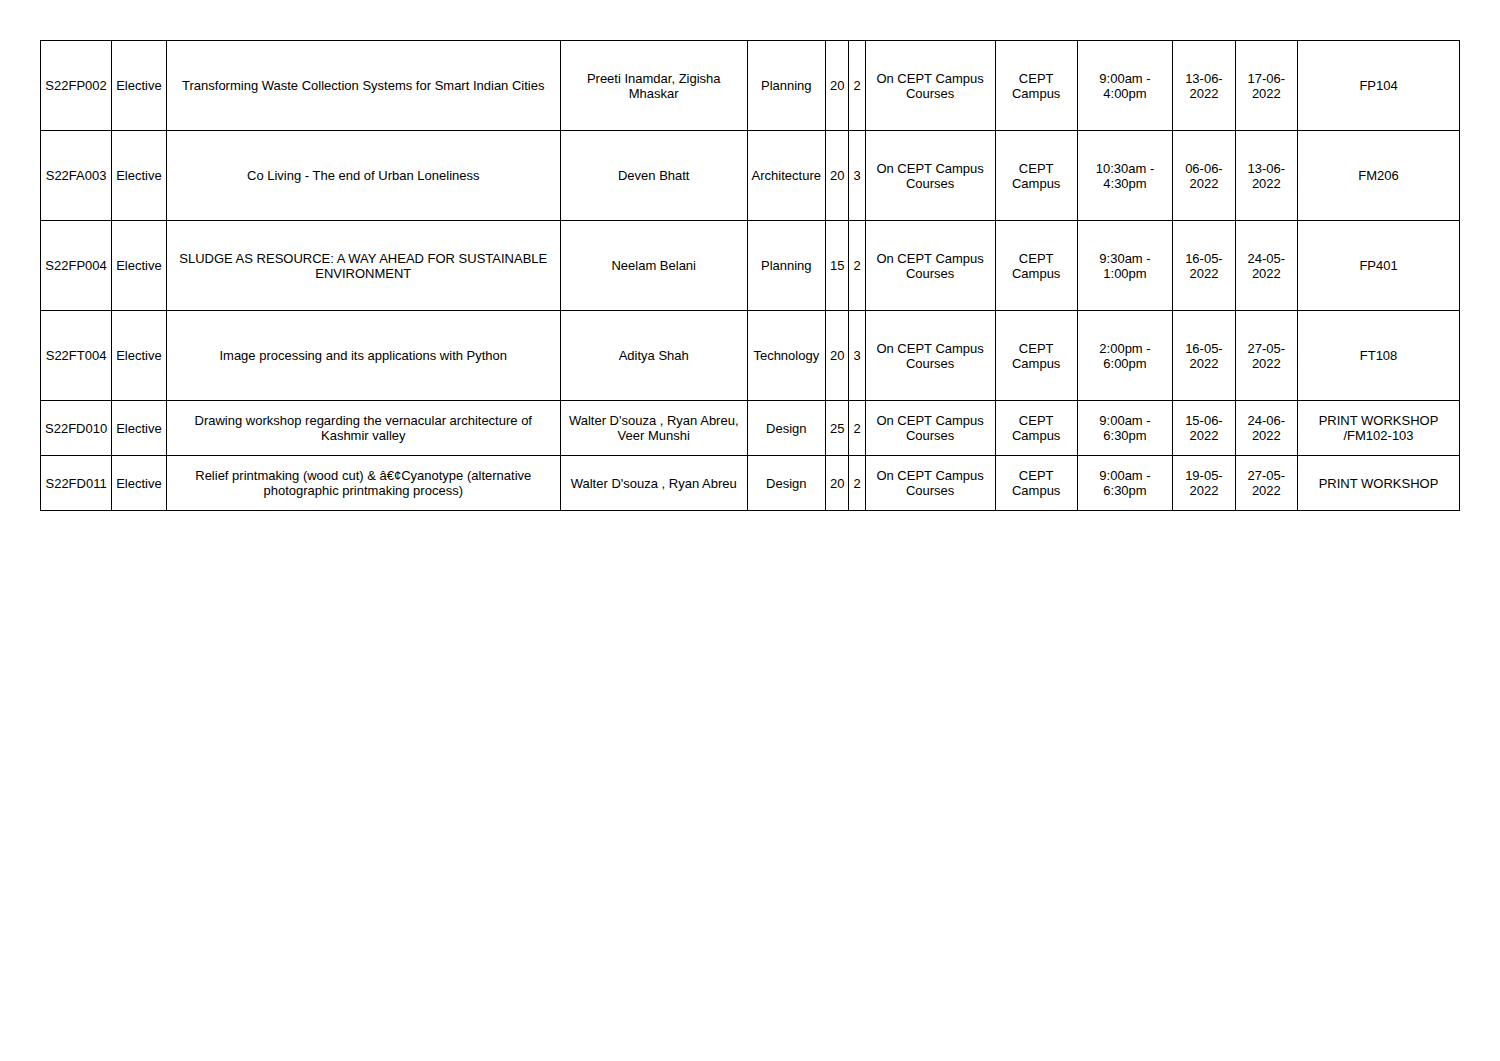| S22FP002 | Elective | Transforming Waste Collection Systems for Smart Indian Cities | Preeti Inamdar, Zigisha Mhaskar | Planning | 20 | 2 | On CEPT Campus Courses | CEPT Campus | 9:00am - 4:00pm | 13-06-2022 | 17-06-2022 | FP104 |
| S22FA003 | Elective | Co Living - The end of Urban Loneliness | Deven Bhatt | Architecture | 20 | 3 | On CEPT Campus Courses | CEPT Campus | 10:30am - 4:30pm | 06-06-2022 | 13-06-2022 | FM206 |
| S22FP004 | Elective | SLUDGE AS RESOURCE: A WAY AHEAD FOR SUSTAINABLE ENVIRONMENT | Neelam Belani | Planning | 15 | 2 | On CEPT Campus Courses | CEPT Campus | 9:30am - 1:00pm | 16-05-2022 | 24-05-2022 | FP401 |
| S22FT004 | Elective | Image processing and its applications with Python | Aditya Shah | Technology | 20 | 3 | On CEPT Campus Courses | CEPT Campus | 2:00pm - 6:00pm | 16-05-2022 | 27-05-2022 | FT108 |
| S22FD010 | Elective | Drawing workshop regarding the vernacular architecture of Kashmir valley | Walter D'souza , Ryan Abreu, Veer Munshi | Design | 25 | 2 | On CEPT Campus Courses | CEPT Campus | 9:00am - 6:30pm | 15-06-2022 | 24-06-2022 | PRINT WORKSHOP /FM102-103 |
| S22FD011 | Elective | Relief printmaking (wood cut) & â€¢Cyanotype (alternative photographic printmaking process) | Walter D'souza , Ryan Abreu | Design | 20 | 2 | On CEPT Campus Courses | CEPT Campus | 9:00am - 6:30pm | 19-05-2022 | 27-05-2022 | PRINT WORKSHOP |